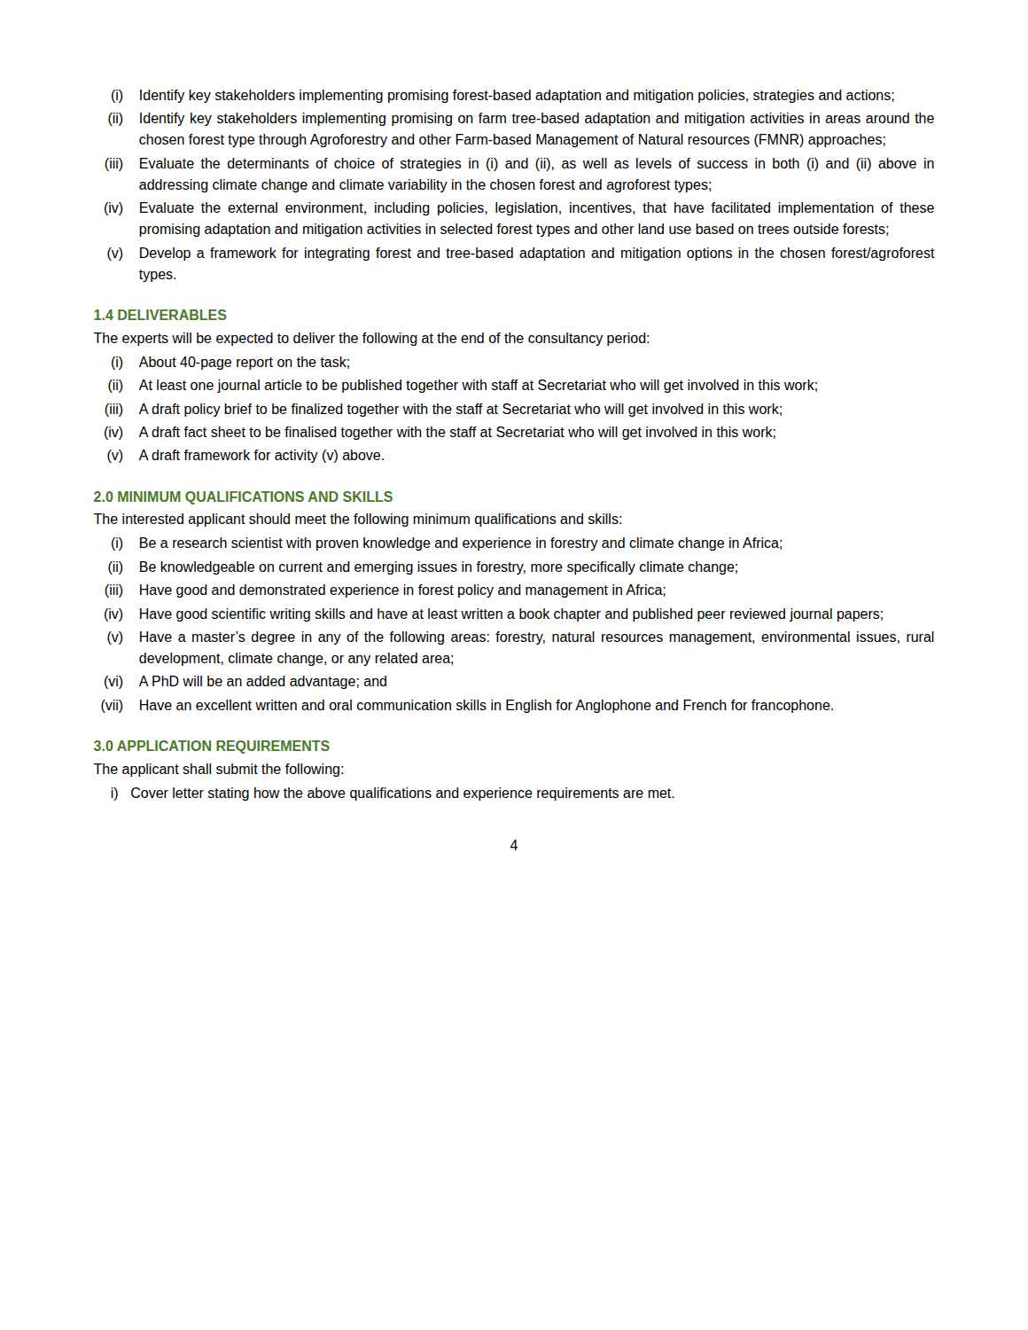(i) Identify key stakeholders implementing promising forest-based adaptation and mitigation policies, strategies and actions;
(ii) Identify key stakeholders implementing promising on farm tree-based adaptation and mitigation activities in areas around the chosen forest type through Agroforestry and other Farm-based Management of Natural resources (FMNR) approaches;
(iii) Evaluate the determinants of choice of strategies in (i) and (ii), as well as levels of success in both (i) and (ii) above in addressing climate change and climate variability in the chosen forest and agroforest types;
(iv) Evaluate the external environment, including policies, legislation, incentives, that have facilitated implementation of these promising adaptation and mitigation activities in selected forest types and other land use based on trees outside forests;
(v) Develop a framework for integrating forest and tree-based adaptation and mitigation options in the chosen forest/agroforest types.
1.4 DELIVERABLES
The experts will be expected to deliver the following at the end of the consultancy period:
(i) About 40-page report on the task;
(ii) At least one journal article to be published together with staff at Secretariat who will get involved in this work;
(iii) A draft policy brief to be finalized together with the staff at Secretariat who will get involved in this work;
(iv) A draft fact sheet to be finalised together with the staff at Secretariat who will get involved in this work;
(v) A draft framework for activity (v) above.
2.0 MINIMUM QUALIFICATIONS AND SKILLS
The interested applicant should meet the following minimum qualifications and skills:
(i) Be a research scientist with proven knowledge and experience in forestry and climate change in Africa;
(ii) Be knowledgeable on current and emerging issues in forestry, more specifically climate change;
(iii) Have good and demonstrated experience in forest policy and management in Africa;
(iv) Have good scientific writing skills and have at least written a book chapter and published peer reviewed journal papers;
(v) Have a master’s degree in any of the following areas: forestry, natural resources management, environmental issues, rural development, climate change, or any related area;
(vi) A PhD will be an added advantage; and
(vii) Have an excellent written and oral communication skills in English for Anglophone and French for francophone.
3.0 APPLICATION REQUIREMENTS
The applicant shall submit the following:
i) Cover letter stating how the above qualifications and experience requirements are met.
4